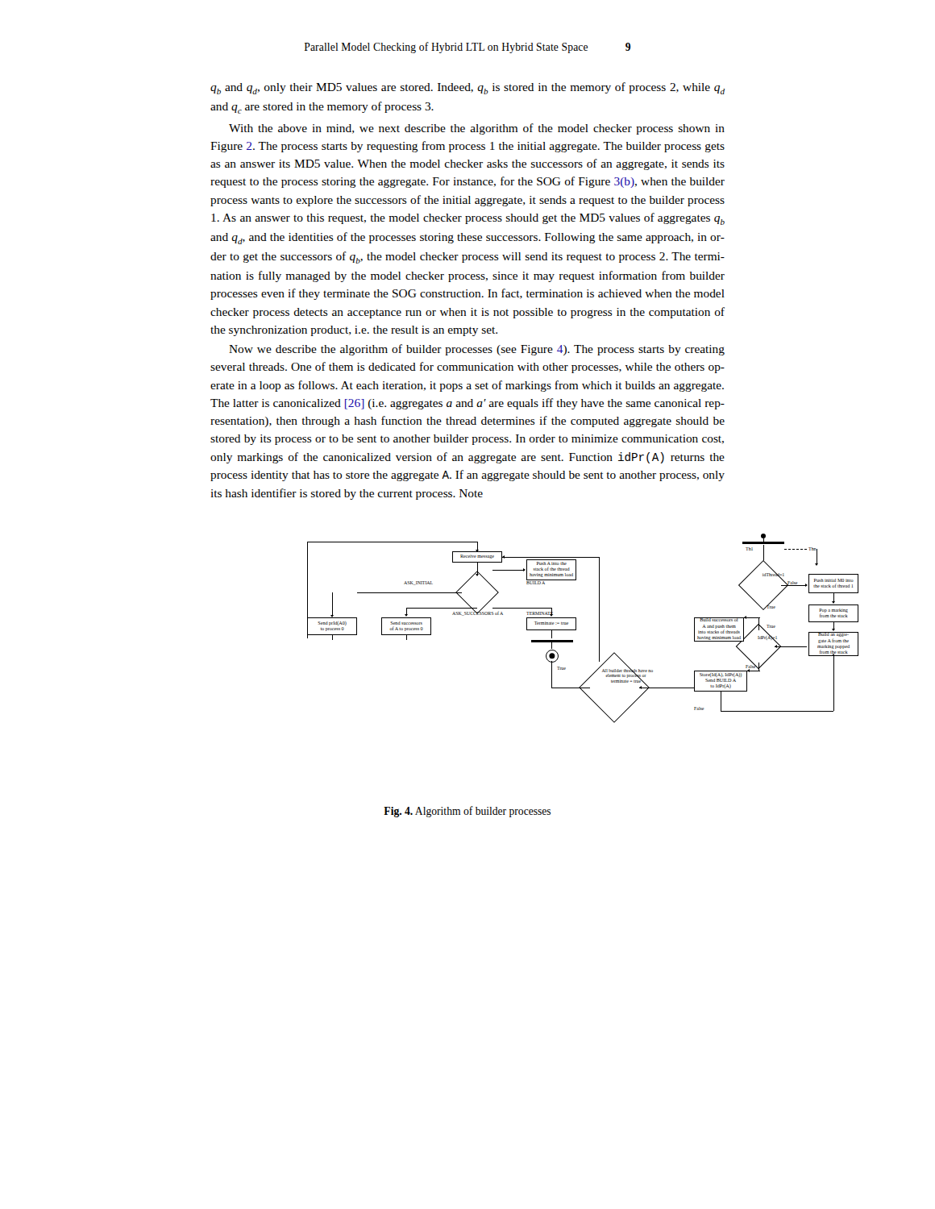Parallel Model Checking of Hybrid LTL on Hybrid State Space 9
qb and qd, only their MD5 values are stored. Indeed, qb is stored in the memory of process 2, while qd and qc are stored in the memory of process 3.
With the above in mind, we next describe the algorithm of the model checker process shown in Figure 2. The process starts by requesting from process 1 the initial aggregate. The builder process gets as an answer its MD5 value. When the model checker asks the successors of an aggregate, it sends its request to the process storing the aggregate. For instance, for the SOG of Figure 3(b), when the builder process wants to explore the successors of the initial aggregate, it sends a request to the builder process 1. As an answer to this request, the model checker process should get the MD5 values of aggregates qb and qd, and the identities of the processes storing these successors. Following the same approach, in order to get the successors of qb, the model checker process will send its request to process 2. The termination is fully managed by the model checker process, since it may request information from builder processes even if they terminate the SOG construction. In fact, termination is achieved when the model checker process detects an acceptance run or when it is not possible to progress in the computation of the synchronization product, i.e. the result is an empty set.
Now we describe the algorithm of builder processes (see Figure 4). The process starts by creating several threads. One of them is dedicated for communication with other processes, while the others operate in a loop as follows. At each iteration, it pops a set of markings from which it builds an aggregate. The latter is canonicalized [26] (i.e. aggregates a and a′ are equals iff they have the same canonical representation), then through a hash function the thread determines if the computed aggregate should be stored by its process or to be sent to another builder process. In order to minimize communication cost, only markings of the canonicalized version of an aggregate are sent. Function idPr(A) returns the process identity that has to store the aggregate A. If an aggregate should be sent to another process, only its hash identifier is stored by the current process. Note
Th1
Thn
idThread=1
True
False
Push initial M0 into
the stack of thread 1
Pop a marking
from the stack
Build an aggre-
gate A from the
marking popped
from the stack
IdPr(A)=1
True
False
Build successors of
A and push them
into stacks of threads
having minimum load
Store(Id(A), IdPr(A))
Send BUILD A
to IdPr(A)
All builder threads have no
element to process or
terminate = true
True
False
Receive message
ASK_INITIAL
ASK_SUCCESSORS of A
TERMINATE
BUILD A
Push A into the
stack of the thread
having minimum load
Send prId(A0)
to process 0
Send successors
of A to process 0
Terminate := true
Fig. 4. Algorithm of builder processes